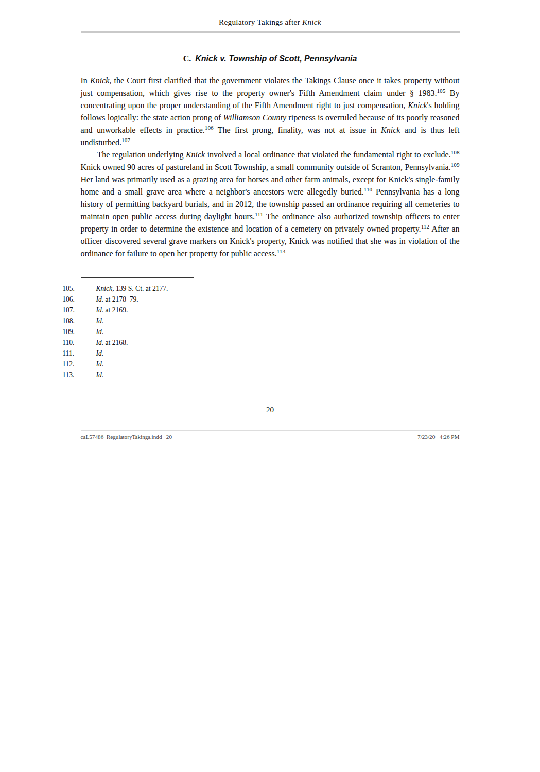Regulatory Takings after Knick
C. Knick v. Township of Scott, Pennsylvania
In Knick, the Court first clarified that the government violates the Takings Clause once it takes property without just compensation, which gives rise to the property owner's Fifth Amendment claim under § 1983.105 By concentrating upon the proper understanding of the Fifth Amendment right to just compensation, Knick's holding follows logically: the state action prong of Williamson County ripeness is overruled because of its poorly reasoned and unworkable effects in practice.106 The first prong, finality, was not at issue in Knick and is thus left undisturbed.107
The regulation underlying Knick involved a local ordinance that violated the fundamental right to exclude.108 Knick owned 90 acres of pastureland in Scott Township, a small community outside of Scranton, Pennsylvania.109 Her land was primarily used as a grazing area for horses and other farm animals, except for Knick's single-family home and a small grave area where a neighbor's ancestors were allegedly buried.110 Pennsylvania has a long history of permitting backyard burials, and in 2012, the township passed an ordinance requiring all cemeteries to maintain open public access during daylight hours.111 The ordinance also authorized township officers to enter property in order to determine the existence and location of a cemetery on privately owned property.112 After an officer discovered several grave markers on Knick's property, Knick was notified that she was in violation of the ordinance for failure to open her property for public access.113
105. Knick, 139 S. Ct. at 2177.
106. Id. at 2178–79.
107. Id. at 2169.
108. Id.
109. Id.
110. Id. at 2168.
111. Id.
112. Id.
113. Id.
20
caL57486_RegulatoryTakings.indd 20 7/23/20 4:26 PM